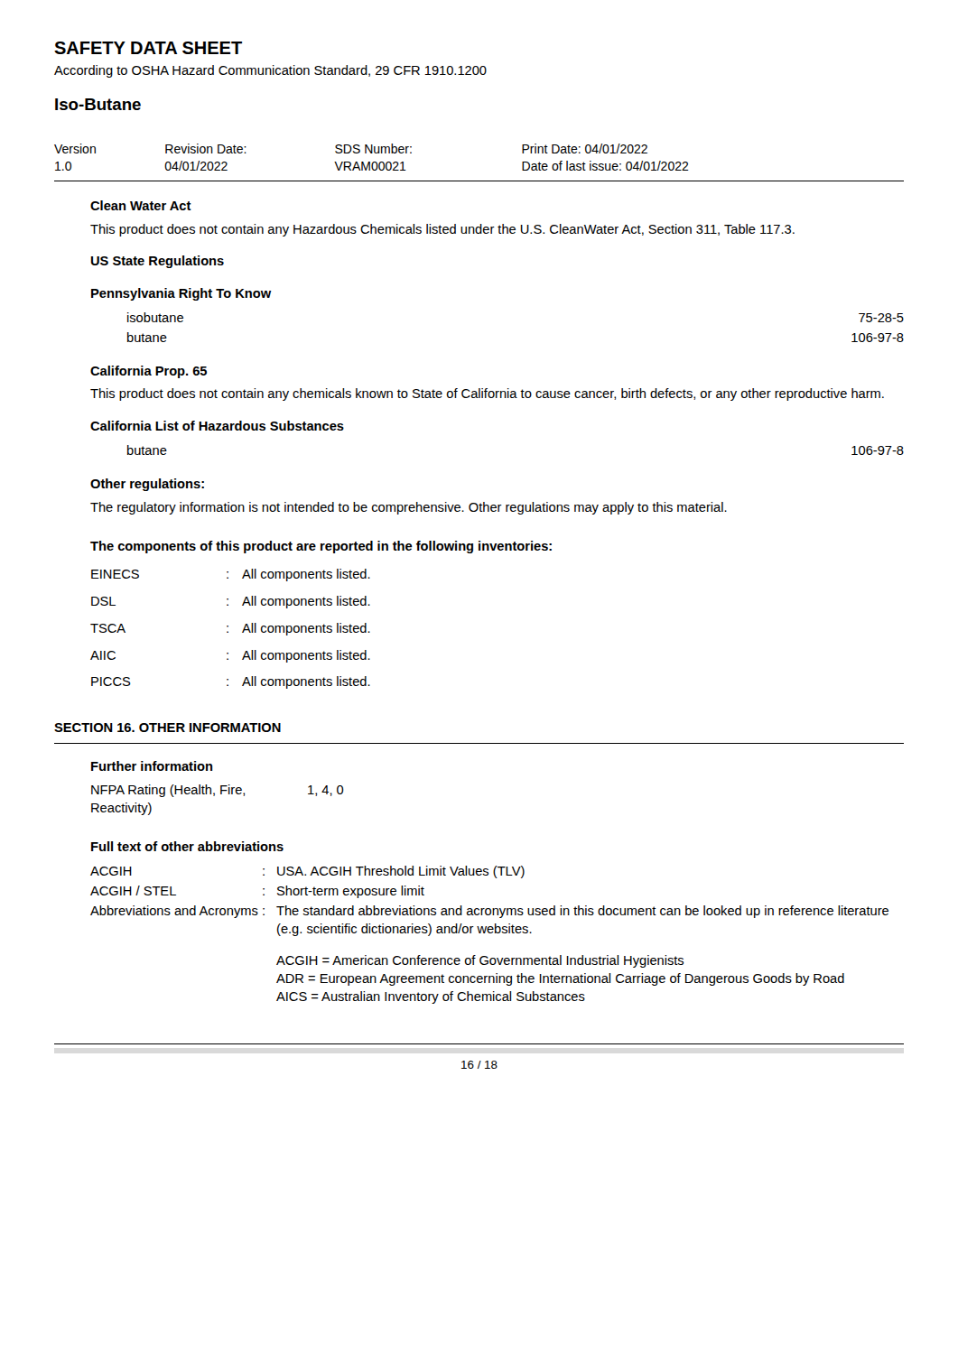SAFETY DATA SHEET
According to OSHA Hazard Communication Standard, 29 CFR 1910.1200
Iso-Butane
| Version 1.0 | Revision Date: 04/01/2022 | SDS Number: VRAM00021 | Print Date: 04/01/2022 Date of last issue: 04/01/2022 |
Clean Water Act
This product does not contain any Hazardous Chemicals listed under the U.S. CleanWater Act, Section 311, Table 117.3.
US State Regulations
Pennsylvania Right To Know
| isobutane | 75-28-5 |
| butane | 106-97-8 |
California Prop. 65
This product does not contain any chemicals known to State of California to cause cancer, birth defects, or any other reproductive harm.
California List of Hazardous Substances
| butane | 106-97-8 |
Other regulations:
The regulatory information is not intended to be comprehensive. Other regulations may apply to this material.
The components of this product are reported in the following inventories:
| EINECS | : | All components listed. |
| DSL | : | All components listed. |
| TSCA | : | All components listed. |
| AIIC | : | All components listed. |
| PICCS | : | All components listed. |
SECTION 16. OTHER INFORMATION
Further information
| NFPA Rating (Health, Fire, Reactivity) | 1, 4, 0 |
Full text of other abbreviations
| ACGIH | : | USA. ACGIH Threshold Limit Values (TLV) |
| ACGIH / STEL | : | Short-term exposure limit |
| Abbreviations and Acronyms | : | The standard abbreviations and acronyms used in this document can be looked up in reference literature (e.g. scientific dictionaries) and/or websites. |
| | | ACGIH = American Conference of Governmental Industrial Hygienists ADR = European Agreement concerning the International Carriage of Dangerous Goods by Road AICS = Australian Inventory of Chemical Substances |
16 / 18